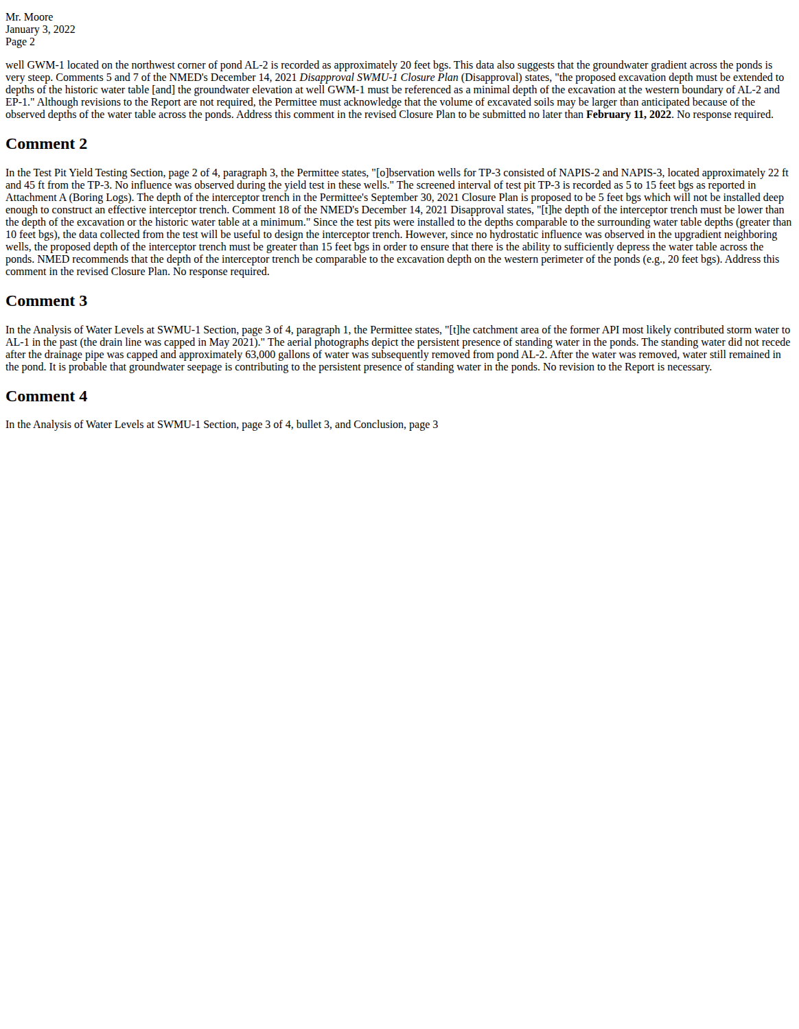Mr. Moore
January 3, 2022
Page 2
well GWM-1 located on the northwest corner of pond AL-2 is recorded as approximately 20 feet bgs. This data also suggests that the groundwater gradient across the ponds is very steep. Comments 5 and 7 of the NMED's December 14, 2021 Disapproval SWMU-1 Closure Plan (Disapproval) states, "the proposed excavation depth must be extended to depths of the historic water table [and] the groundwater elevation at well GWM-1 must be referenced as a minimal depth of the excavation at the western boundary of AL-2 and EP-1." Although revisions to the Report are not required, the Permittee must acknowledge that the volume of excavated soils may be larger than anticipated because of the observed depths of the water table across the ponds. Address this comment in the revised Closure Plan to be submitted no later than February 11, 2022. No response required.
Comment 2
In the Test Pit Yield Testing Section, page 2 of 4, paragraph 3, the Permittee states, "[o]bservation wells for TP-3 consisted of NAPIS-2 and NAPIS-3, located approximately 22 ft and 45 ft from the TP-3. No influence was observed during the yield test in these wells." The screened interval of test pit TP-3 is recorded as 5 to 15 feet bgs as reported in Attachment A (Boring Logs). The depth of the interceptor trench in the Permittee's September 30, 2021 Closure Plan is proposed to be 5 feet bgs which will not be installed deep enough to construct an effective interceptor trench. Comment 18 of the NMED's December 14, 2021 Disapproval states, "[t]he depth of the interceptor trench must be lower than the depth of the excavation or the historic water table at a minimum." Since the test pits were installed to the depths comparable to the surrounding water table depths (greater than 10 feet bgs), the data collected from the test will be useful to design the interceptor trench. However, since no hydrostatic influence was observed in the upgradient neighboring wells, the proposed depth of the interceptor trench must be greater than 15 feet bgs in order to ensure that there is the ability to sufficiently depress the water table across the ponds. NMED recommends that the depth of the interceptor trench be comparable to the excavation depth on the western perimeter of the ponds (e.g., 20 feet bgs). Address this comment in the revised Closure Plan. No response required.
Comment 3
In the Analysis of Water Levels at SWMU-1 Section, page 3 of 4, paragraph 1, the Permittee states, "[t]he catchment area of the former API most likely contributed storm water to AL-1 in the past (the drain line was capped in May 2021)." The aerial photographs depict the persistent presence of standing water in the ponds. The standing water did not recede after the drainage pipe was capped and approximately 63,000 gallons of water was subsequently removed from pond AL-2. After the water was removed, water still remained in the pond. It is probable that groundwater seepage is contributing to the persistent presence of standing water in the ponds. No revision to the Report is necessary.
Comment 4
In the Analysis of Water Levels at SWMU-1 Section, page 3 of 4, bullet 3, and Conclusion, page 3